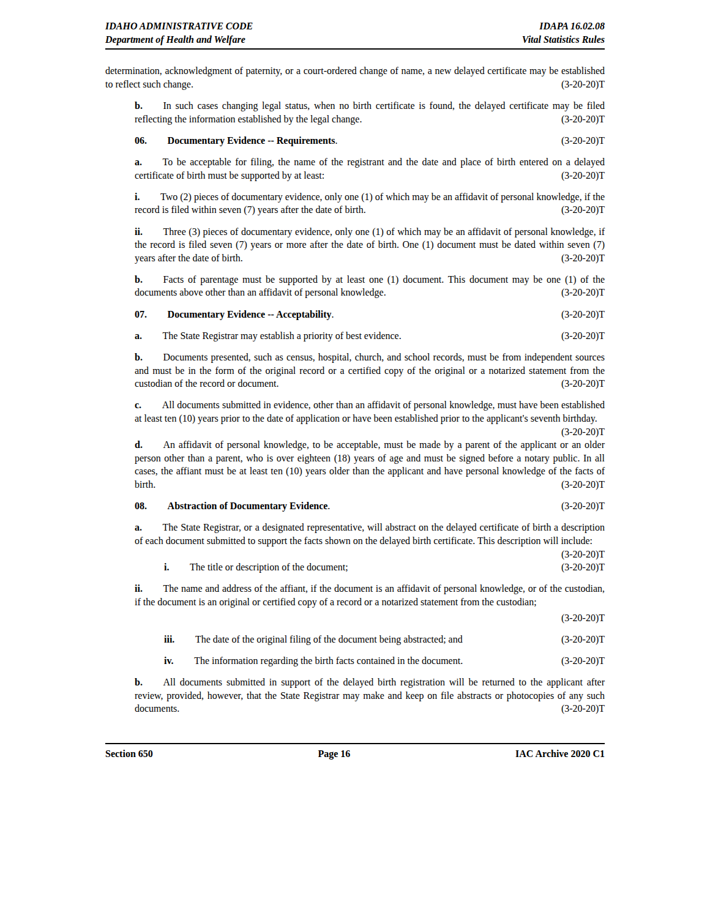IDAHO ADMINISTRATIVE CODE Department of Health and Welfare
IDAPA 16.02.08 Vital Statistics Rules
determination, acknowledgment of paternity, or a court-ordered change of name, a new delayed certificate may be established to reflect such change.(3-20-20)T
b. In such cases changing legal status, when no birth certificate is found, the delayed certificate may be filed reflecting the information established by the legal change.(3-20-20)T
06. Documentary Evidence -- Requirements.(3-20-20)T
a. To be acceptable for filing, the name of the registrant and the date and place of birth entered on a delayed certificate of birth must be supported by at least:(3-20-20)T
i. Two (2) pieces of documentary evidence, only one (1) of which may be an affidavit of personal knowledge, if the record is filed within seven (7) years after the date of birth.(3-20-20)T
ii. Three (3) pieces of documentary evidence, only one (1) of which may be an affidavit of personal knowledge, if the record is filed seven (7) years or more after the date of birth. One (1) document must be dated within seven (7) years after the date of birth.(3-20-20)T
b. Facts of parentage must be supported by at least one (1) document. This document may be one (1) of the documents above other than an affidavit of personal knowledge.(3-20-20)T
07. Documentary Evidence -- Acceptability.(3-20-20)T
a. The State Registrar may establish a priority of best evidence.(3-20-20)T
b. Documents presented, such as census, hospital, church, and school records, must be from independent sources and must be in the form of the original record or a certified copy of the original or a notarized statement from the custodian of the record or document.(3-20-20)T
c. All documents submitted in evidence, other than an affidavit of personal knowledge, must have been established at least ten (10) years prior to the date of application or have been established prior to the applicant's seventh birthday.(3-20-20)T
d. An affidavit of personal knowledge, to be acceptable, must be made by a parent of the applicant or an older person other than a parent, who is over eighteen (18) years of age and must be signed before a notary public. In all cases, the affiant must be at least ten (10) years older than the applicant and have personal knowledge of the facts of birth.(3-20-20)T
08. Abstraction of Documentary Evidence.(3-20-20)T
a. The State Registrar, or a designated representative, will abstract on the delayed certificate of birth a description of each document submitted to support the facts shown on the delayed birth certificate. This description will include:(3-20-20)T
i. The title or description of the document;(3-20-20)T
ii. The name and address of the affiant, if the document is an affidavit of personal knowledge, or of the custodian, if the document is an original or certified copy of a record or a notarized statement from the custodian;
(3-20-20)T
iii. The date of the original filing of the document being abstracted; and(3-20-20)T
iv. The information regarding the birth facts contained in the document.(3-20-20)T
b. All documents submitted in support of the delayed birth registration will be returned to the applicant after review, provided, however, that the State Registrar may make and keep on file abstracts or photocopies of any such documents.(3-20-20)T
Section 650
Page 16
IAC Archive 2020 C1